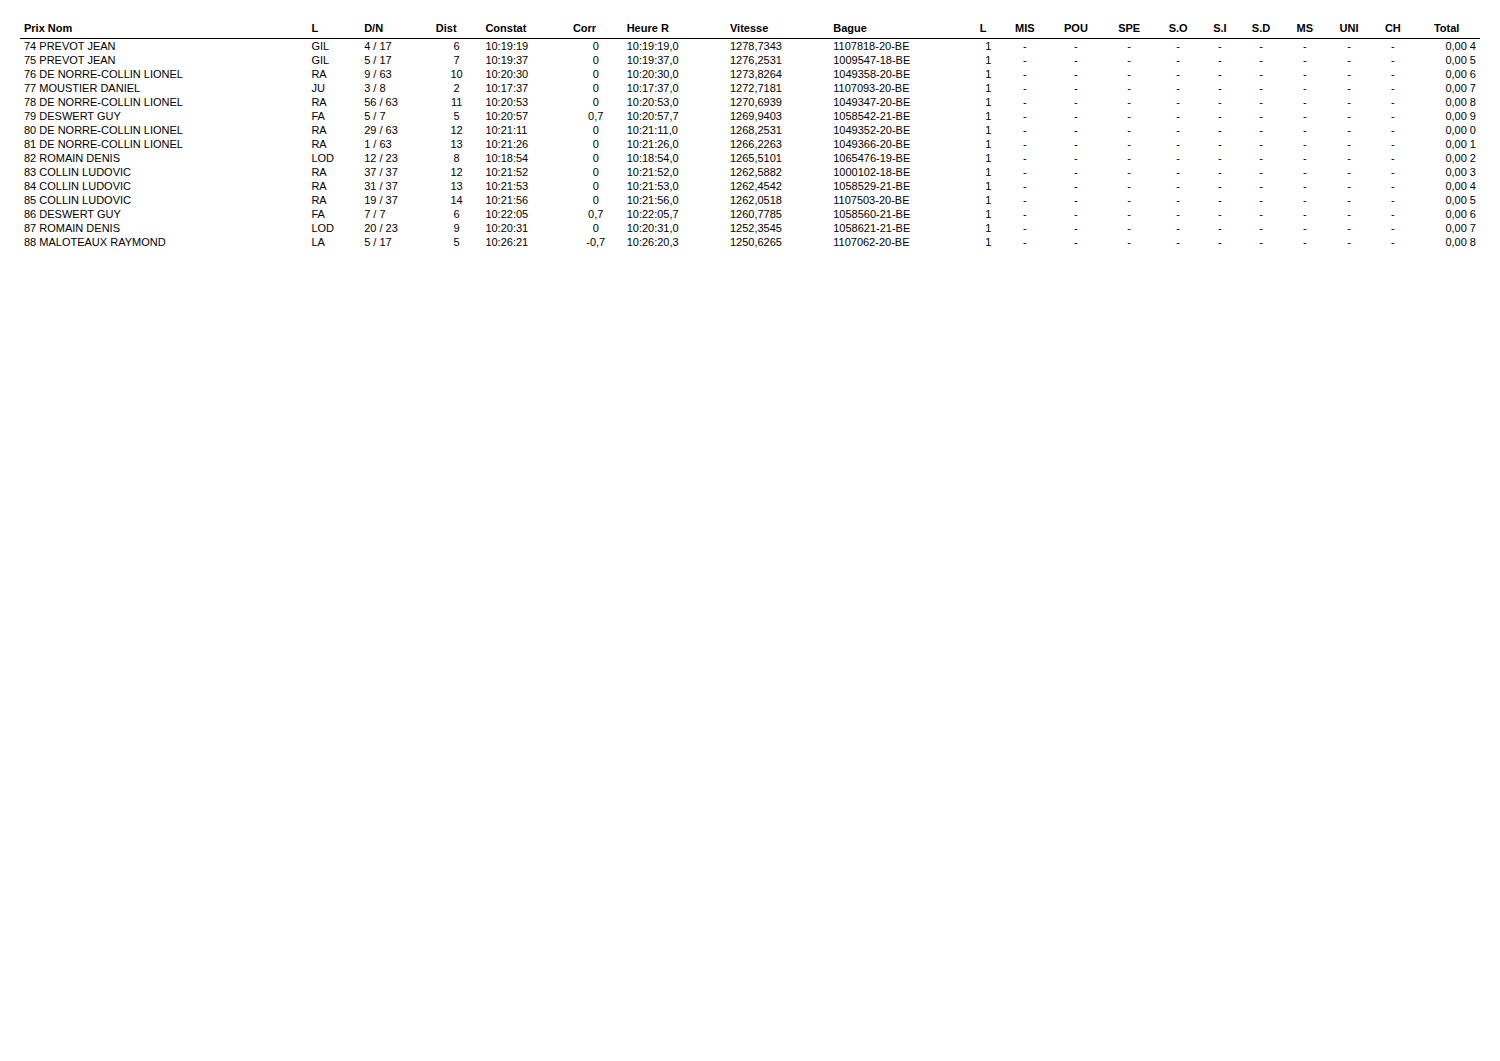| Prix Nom | L | D/N | Dist | Constat | Corr | Heure R | Vitesse | Bague | L | MIS | POU | SPE | S.O | S.I | S.D | MS | UNI | CH | Total |
| --- | --- | --- | --- | --- | --- | --- | --- | --- | --- | --- | --- | --- | --- | --- | --- | --- | --- | --- | --- |
| 74 PREVOT JEAN | GIL | 4 / 17 | 6 | 10:19:19 | 0 | 10:19:19,0 | 1278,7343 | 1107818-20-BE | 1 | - | - | - | - | - | - | - | - | - | 0,00 4 |
| 75 PREVOT JEAN | GIL | 5 / 17 | 7 | 10:19:37 | 0 | 10:19:37,0 | 1276,2531 | 1009547-18-BE | 1 | - | - | - | - | - | - | - | - | - | 0,00 5 |
| 76 DE NORRE-COLLIN LIONEL | RA | 9 / 63 | 10 | 10:20:30 | 0 | 10:20:30,0 | 1273,8264 | 1049358-20-BE | 1 | - | - | - | - | - | - | - | - | - | 0,00 6 |
| 77 MOUSTIER DANIEL | JU | 3 / 8 | 2 | 10:17:37 | 0 | 10:17:37,0 | 1272,7181 | 1107093-20-BE | 1 | - | - | - | - | - | - | - | - | - | 0,00 7 |
| 78 DE NORRE-COLLIN LIONEL | RA | 56 / 63 | 11 | 10:20:53 | 0 | 10:20:53,0 | 1270,6939 | 1049347-20-BE | 1 | - | - | - | - | - | - | - | - | - | 0,00 8 |
| 79 DESWERT GUY | FA | 5 / 7 | 5 | 10:20:57 | 0,7 | 10:20:57,7 | 1269,9403 | 1058542-21-BE | 1 | - | - | - | - | - | - | - | - | - | 0,00 9 |
| 80 DE NORRE-COLLIN LIONEL | RA | 29 / 63 | 12 | 10:21:11 | 0 | 10:21:11,0 | 1268,2531 | 1049352-20-BE | 1 | - | - | - | - | - | - | - | - | - | 0,00 0 |
| 81 DE NORRE-COLLIN LIONEL | RA | 1 / 63 | 13 | 10:21:26 | 0 | 10:21:26,0 | 1266,2263 | 1049366-20-BE | 1 | - | - | - | - | - | - | - | - | - | 0,00 1 |
| 82 ROMAIN DENIS | LOD | 12 / 23 | 8 | 10:18:54 | 0 | 10:18:54,0 | 1265,5101 | 1065476-19-BE | 1 | - | - | - | - | - | - | - | - | - | 0,00 2 |
| 83 COLLIN LUDOVIC | RA | 37 / 37 | 12 | 10:21:52 | 0 | 10:21:52,0 | 1262,5882 | 1000102-18-BE | 1 | - | - | - | - | - | - | - | - | - | 0,00 3 |
| 84 COLLIN LUDOVIC | RA | 31 / 37 | 13 | 10:21:53 | 0 | 10:21:53,0 | 1262,4542 | 1058529-21-BE | 1 | - | - | - | - | - | - | - | - | - | 0,00 4 |
| 85 COLLIN LUDOVIC | RA | 19 / 37 | 14 | 10:21:56 | 0 | 10:21:56,0 | 1262,0518 | 1107503-20-BE | 1 | - | - | - | - | - | - | - | - | - | 0,00 5 |
| 86 DESWERT GUY | FA | 7 / 7 | 6 | 10:22:05 | 0,7 | 10:22:05,7 | 1260,7785 | 1058560-21-BE | 1 | - | - | - | - | - | - | - | - | - | 0,00 6 |
| 87 ROMAIN DENIS | LOD | 20 / 23 | 9 | 10:20:31 | 0 | 10:20:31,0 | 1252,3545 | 1058621-21-BE | 1 | - | - | - | - | - | - | - | - | - | 0,00 7 |
| 88 MALOTEAUX RAYMOND | LA | 5 / 17 | 5 | 10:26:21 | -0,7 | 10:26:20,3 | 1250,6265 | 1107062-20-BE | 1 | - | - | - | - | - | - | - | - | - | 0,00 8 |